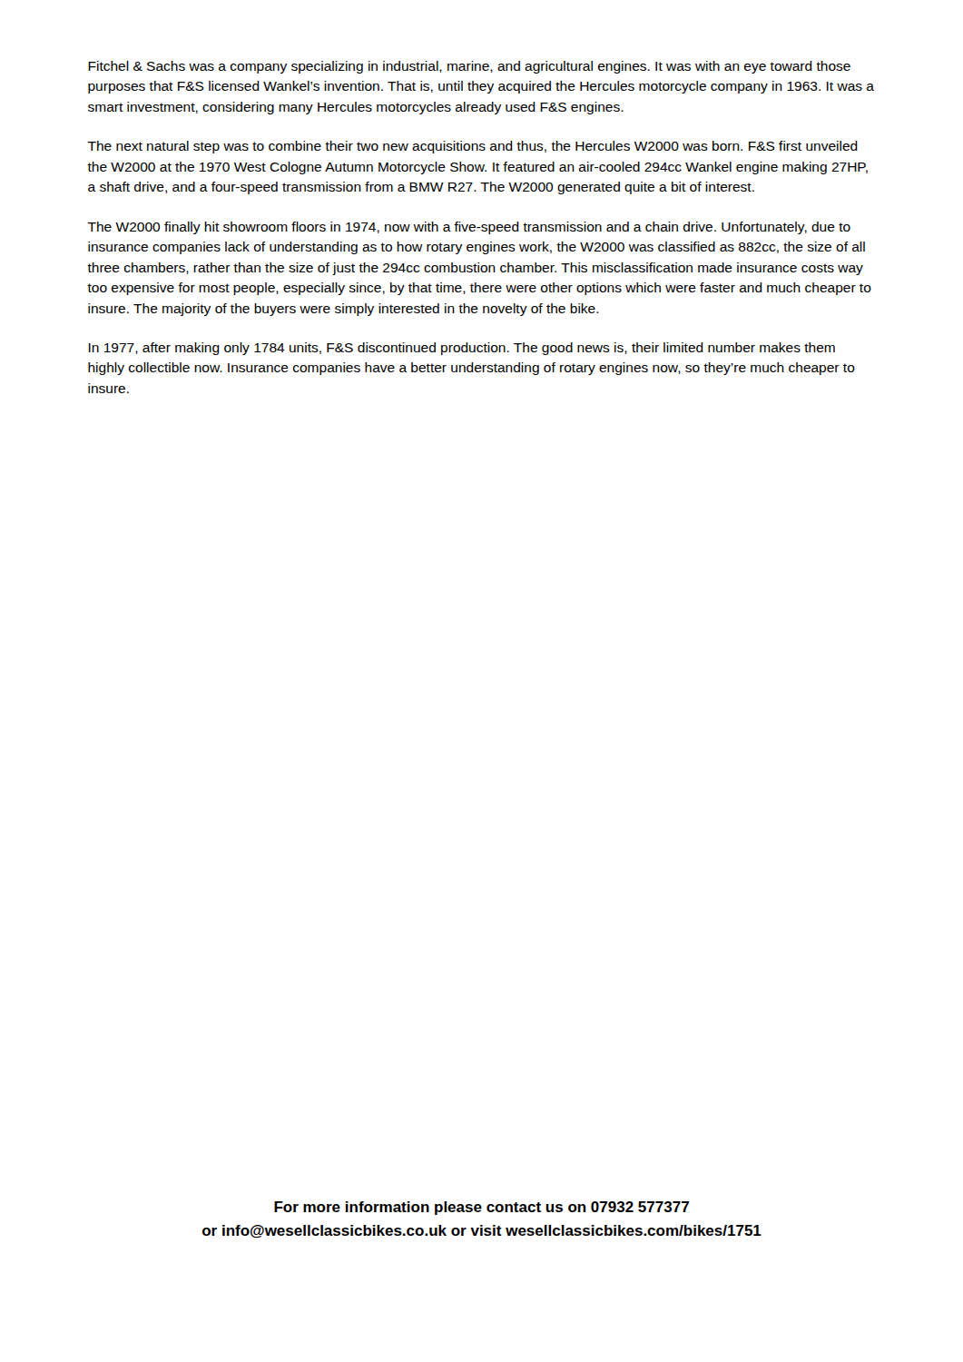Fitchel & Sachs was a company specializing in industrial, marine, and agricultural engines. It was with an eye toward those purposes that F&S licensed Wankel’s invention. That is, until they acquired the Hercules motorcycle company in 1963. It was a smart investment, considering many Hercules motorcycles already used F&S engines.
The next natural step was to combine their two new acquisitions and thus, the Hercules W2000 was born. F&S first unveiled the W2000 at the 1970 West Cologne Autumn Motorcycle Show. It featured an air-cooled 294cc Wankel engine making 27HP, a shaft drive, and a four-speed transmission from a BMW R27. The W2000 generated quite a bit of interest.
The W2000 finally hit showroom floors in 1974, now with a five-speed transmission and a chain drive. Unfortunately, due to insurance companies lack of understanding as to how rotary engines work, the W2000 was classified as 882cc, the size of all three chambers, rather than the size of just the 294cc combustion chamber. This misclassification made insurance costs way too expensive for most people, especially since, by that time, there were other options which were faster and much cheaper to insure. The majority of the buyers were simply interested in the novelty of the bike.
In 1977, after making only 1784 units, F&S discontinued production. The good news is, their limited number makes them highly collectible now. Insurance companies have a better understanding of rotary engines now, so they’re much cheaper to insure.
For more information please contact us on 07932 577377
or info@wesellclassicbikes.co.uk or visit wesellclassicbikes.com/bikes/1751